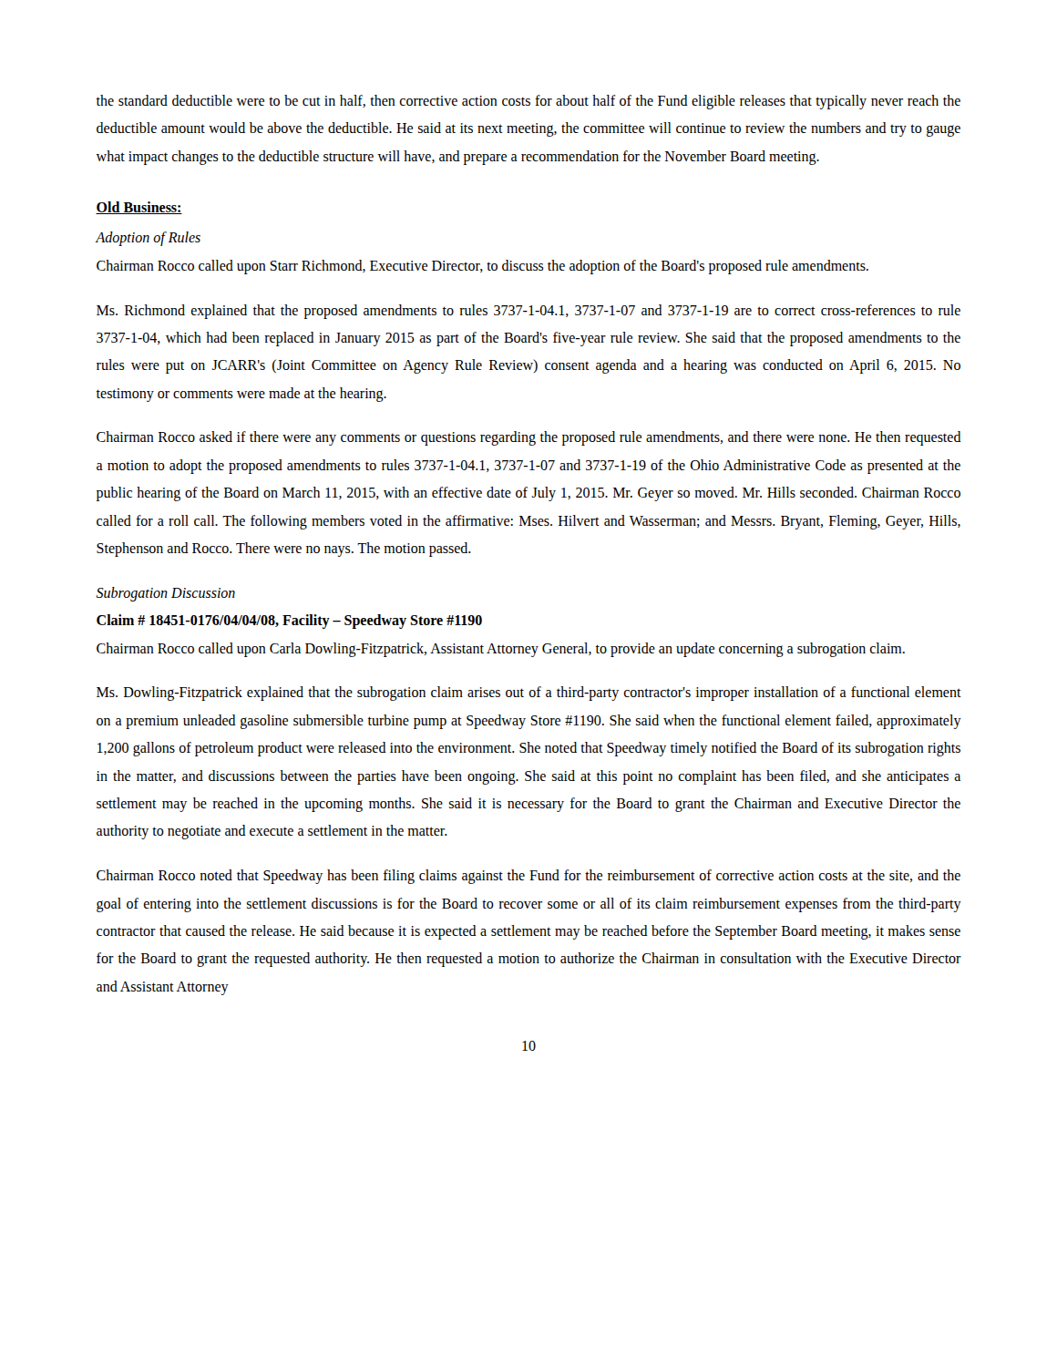the standard deductible were to be cut in half, then corrective action costs for about half of the Fund eligible releases that typically never reach the deductible amount would be above the deductible. He said at its next meeting, the committee will continue to review the numbers and try to gauge what impact changes to the deductible structure will have, and prepare a recommendation for the November Board meeting.
Old Business:
Adoption of Rules
Chairman Rocco called upon Starr Richmond, Executive Director, to discuss the adoption of the Board's proposed rule amendments.
Ms. Richmond explained that the proposed amendments to rules 3737-1-04.1, 3737-1-07 and 3737-1-19 are to correct cross-references to rule 3737-1-04, which had been replaced in January 2015 as part of the Board's five-year rule review. She said that the proposed amendments to the rules were put on JCARR's (Joint Committee on Agency Rule Review) consent agenda and a hearing was conducted on April 6, 2015. No testimony or comments were made at the hearing.
Chairman Rocco asked if there were any comments or questions regarding the proposed rule amendments, and there were none. He then requested a motion to adopt the proposed amendments to rules 3737-1-04.1, 3737-1-07 and 3737-1-19 of the Ohio Administrative Code as presented at the public hearing of the Board on March 11, 2015, with an effective date of July 1, 2015. Mr. Geyer so moved. Mr. Hills seconded. Chairman Rocco called for a roll call. The following members voted in the affirmative: Mses. Hilvert and Wasserman; and Messrs. Bryant, Fleming, Geyer, Hills, Stephenson and Rocco. There were no nays. The motion passed.
Subrogation Discussion
Claim # 18451-0176/04/04/08, Facility – Speedway Store #1190
Chairman Rocco called upon Carla Dowling-Fitzpatrick, Assistant Attorney General, to provide an update concerning a subrogation claim.
Ms. Dowling-Fitzpatrick explained that the subrogation claim arises out of a third-party contractor's improper installation of a functional element on a premium unleaded gasoline submersible turbine pump at Speedway Store #1190. She said when the functional element failed, approximately 1,200 gallons of petroleum product were released into the environment. She noted that Speedway timely notified the Board of its subrogation rights in the matter, and discussions between the parties have been ongoing. She said at this point no complaint has been filed, and she anticipates a settlement may be reached in the upcoming months. She said it is necessary for the Board to grant the Chairman and Executive Director the authority to negotiate and execute a settlement in the matter.
Chairman Rocco noted that Speedway has been filing claims against the Fund for the reimbursement of corrective action costs at the site, and the goal of entering into the settlement discussions is for the Board to recover some or all of its claim reimbursement expenses from the third-party contractor that caused the release. He said because it is expected a settlement may be reached before the September Board meeting, it makes sense for the Board to grant the requested authority. He then requested a motion to authorize the Chairman in consultation with the Executive Director and Assistant Attorney
10